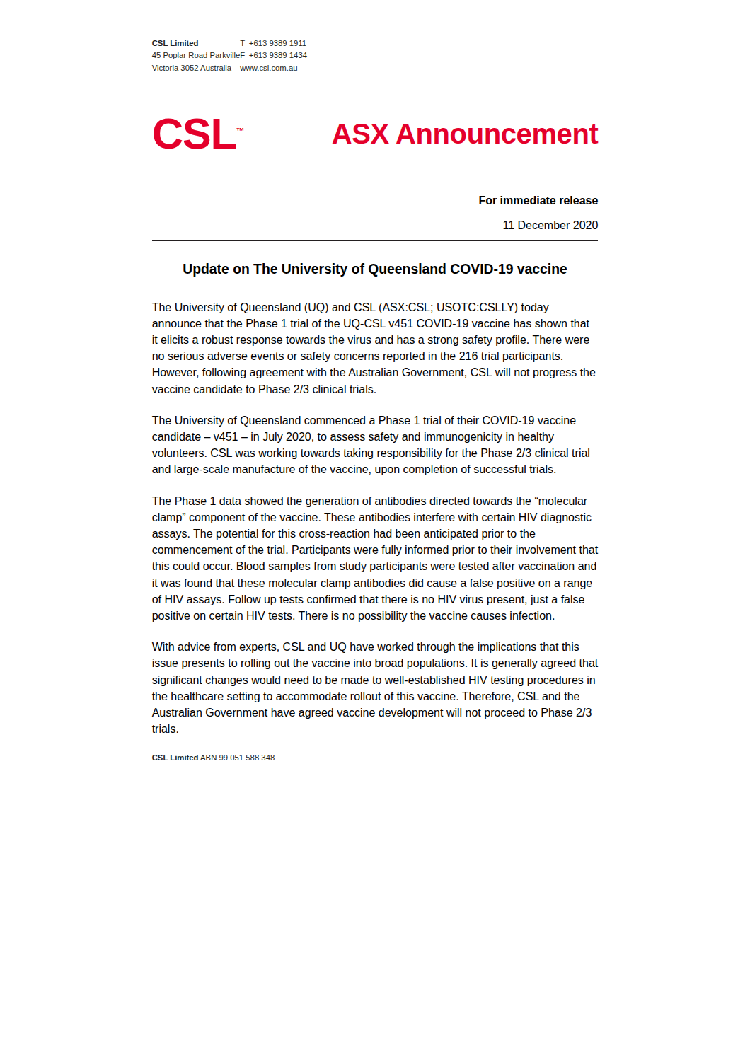| CSL Limited 45 Poplar Road Parkville Victoria 3052 Australia | T +613 9389 1911 F +613 9389 1434 www.csl.com.au |
CSL™
ASX Announcement
For immediate release
11 December 2020
Update on The University of Queensland COVID-19 vaccine
The University of Queensland (UQ) and CSL (ASX:CSL; USOTC:CSLLY) today announce that the Phase 1 trial of the UQ-CSL v451 COVID-19 vaccine has shown that it elicits a robust response towards the virus and has a strong safety profile. There were no serious adverse events or safety concerns reported in the 216 trial participants. However, following agreement with the Australian Government, CSL will not progress the vaccine candidate to Phase 2/3 clinical trials.
The University of Queensland commenced a Phase 1 trial of their COVID-19 vaccine candidate – v451 – in July 2020, to assess safety and immunogenicity in healthy volunteers. CSL was working towards taking responsibility for the Phase 2/3 clinical trial and large-scale manufacture of the vaccine, upon completion of successful trials.
The Phase 1 data showed the generation of antibodies directed towards the “molecular clamp” component of the vaccine. These antibodies interfere with certain HIV diagnostic assays. The potential for this cross-reaction had been anticipated prior to the commencement of the trial. Participants were fully informed prior to their involvement that this could occur. Blood samples from study participants were tested after vaccination and it was found that these molecular clamp antibodies did cause a false positive on a range of HIV assays. Follow up tests confirmed that there is no HIV virus present, just a false positive on certain HIV tests. There is no possibility the vaccine causes infection.
With advice from experts, CSL and UQ have worked through the implications that this issue presents to rolling out the vaccine into broad populations. It is generally agreed that significant changes would need to be made to well-established HIV testing procedures in the healthcare setting to accommodate rollout of this vaccine. Therefore, CSL and the Australian Government have agreed vaccine development will not proceed to Phase 2/3 trials.
CSL Limited ABN 99 051 588 348